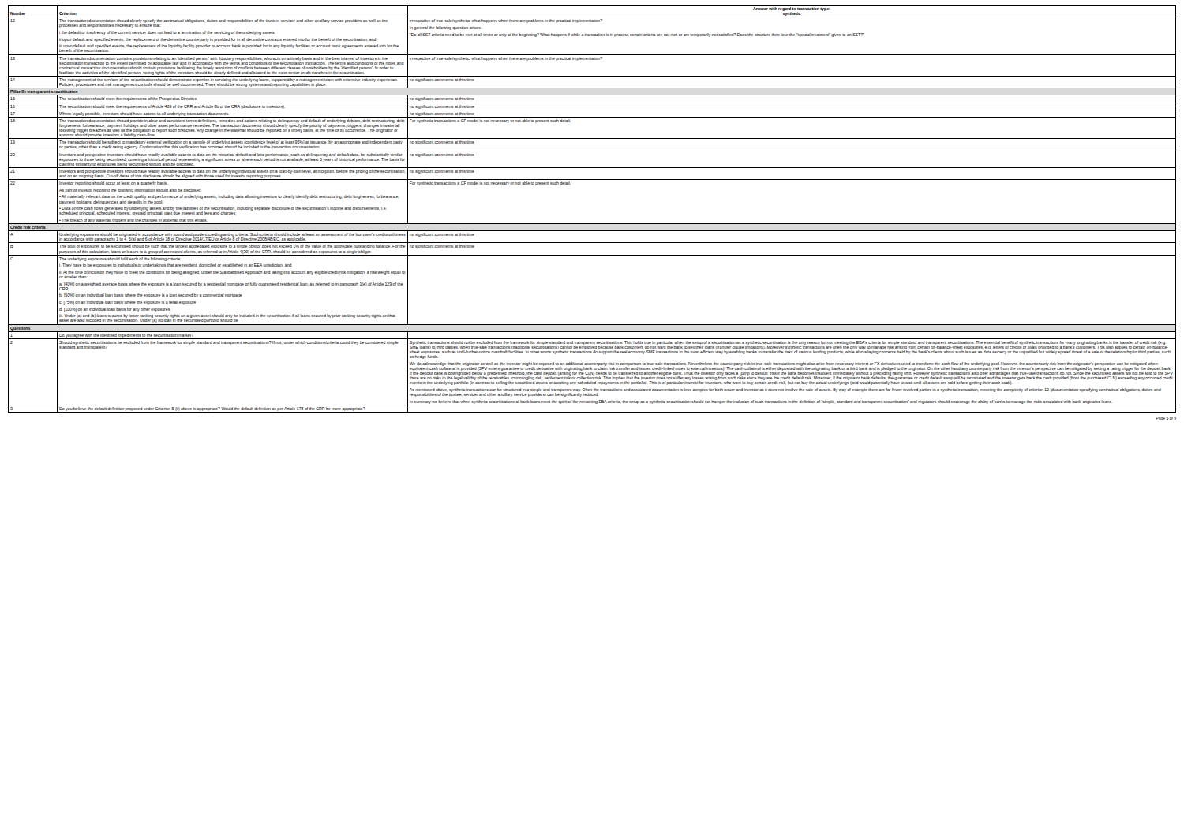| Number | Criterion | Answer with regard to transaction type: synthetic |
| --- | --- | --- |
| 12 | The transaction documentation should clearly specify the contractual obligations, duties and responsibilities of the trustee, servicer and other ancillary service providers as well as the processes and responsibilities necessary to ensure that: i the default or insolvency of the current servicer does not lead to a termination of the servicing of the underlying assets; ii upon default and specified events, the replacement of the derivative counterparty is provided for in all derivative contracts entered into for the benefit of the securitisation; and iii upon default and specified events, the replacement of the liquidity facility provider or account bank is provided for in any liquidity facilities or account bank agreements entered into for the benefit of the securitisation. | irrespective of true-sale/synthetic: what happens when there are problems in the practical implementation? In general the following question arises: "Do all SST criteria need to be met at all times or only at the beginning? What happens if while a transaction is in process certain criteria are not met or are temporarily not satisfied? Does the structure then lose the "special treatment" given to an SST?" |
| 13 | The transaction documentation contains provisions relating to an 'identified person' with fiduciary responsibilities, who acts on a timely basis and in the best interest of investors in the securitisation transaction to the extent permitted by applicable law and in accordance with the terms and conditions of the securitisation transaction. The terms and conditions of the notes and contractual transaction documentation should contain provisions facilitating the timely resolution of conflicts between different classes of noteholders by the 'identified person'. In order to facilitate the activities of the identified person, voting rights of the investors should be clearly defined and allocated to the most senior credit tranches in the securitisation. | irrespective of true-sale/synthetic: what happens when there are problems in the practical implementation? |
| 14 | The management of the servicer of the securitisation should demonstrate expertise in servicing the underlying loans, supported by a management team with extensive industry experience. Policies, procedures and risk management controls should be well documented. There should be strong systems and reporting capabilities in place. | no significant comments at this time |
| Pillar III: transparent securitisation |
| 15 | The securitisation should meet the requirements of the Prospectus Directive. | no significant comments at this time |
| 16 | The securitisation should meet the requirements of Article 409 of the CRR and Article 8b of the CRA (disclosure to investors). | no significant comments at this time |
| 17 | Where legally possible, investors should have access to all underlying transaction documents. | no significant comments at this time |
| 18 | The transaction documentation should provide in clear and consistent terms definitions, remedies and actions relating to delinquency and default of underlying debtors, debt restructuring, debt forgiveness, forbearance, payment holidays and other asset performance remedies. The transaction documents should clearly specify the priority of payments, triggers, changes in waterfall following trigger breaches as well as the obligation to report such breaches. Any change in the waterfall should be reported on a timely basis, at the time of its occurrence. The originator or sponsor should provide investors a liability cash-flow. | For synthetic transactions a CF model is not necessary or not able to present such detail. |
| 19 | The transaction should be subject to mandatory external verification on a sample of underlying assets (confidence level of at least 95%) at issuance, by an appropriate and independent party or parties, other than a credit rating agency. Confirmation that this verification has occurred should be included in the transaction documentation. | no significant comments at this time |
| 20 | Investors and prospective investors should have readily available access to data on the historical default and loss performance, such as delinquency and default data, for substantially similar exposures to those being securitised, covering a historical period representing a significant stress or where such period is not available, at least 5 years of historical performance. The basis for claiming similarity to exposures being securitised should also be disclosed. | no significant comments at this time |
| 21 | Investors and prospective investors should have readily available access to data on the underlying individual assets on a loan-by-loan level, at inception, before the pricing of the securitisation, and on an ongoing basis. Cut-off dates of this disclosure should be aligned with those used for investor reporting purposes. | no significant comments at this time |
| 22 | Investor reporting should occur at least on a quarterly basis. As part of investor reporting the following information should also be disclosed: • All materially relevant data on the credit quality and performance of underlying assets, including data allowing investors to clearly identify debt restructuring, debt forgiveness, forbearance, payment holidays, delinquencies and defaults in the pool; • Data on the cash flows generated by underlying assets and by the liabilities of the securitisation, including separate disclosure of the securitisation's income and disbursements, i.e. scheduled principal, scheduled interest, prepaid principal, past due interest and fees and charges; • The breach of any waterfall triggers and the changes in waterfall that this entails. | For synthetic transactions a CF model is not necessary or not able to present such detail. |
| Credit risk criteria |
| A | Underlying exposures should be originated in accordance with sound and prudent credit granting criteria. Such criteria should include at least an assessment of the borrower's creditworthiness in accordance with paragraphs 1 to 4, 5(a) and 6 of Article 18 of Directive 2014/17/EU or Article 8 of Directive 2008/48/EC, as applicable. | no significant comments at this time |
| B | The pool of exposures to be securitised should be such that the largest aggregated exposure to a single obligor does not exceed 1% of the value of the aggregate outstanding balance. For the purposes of this calculation, loans or leases to a group of connected clients, as referred to in Article 4(39) of the CRR, should be considered as exposures to a single obligor. | no significant comments at this time |
| C | The underlying exposures should fulfil each of the following criteria: i. They have to be exposures to individuals or undertakings that are resident, domiciled or established in an EEA jurisdiction, and ii. At the time of inclusion they have to meet the conditions for being assigned, under the Standardised Approach and taking into account any eligible credit risk mitigation, a risk weight equal to or smaller than: a. [40%] on a weighted average basis where the exposure is a loan secured by a residential mortgage or fully guaranteed residential loan, as referred to in paragraph 1(e) of Article 129 of the CRR; b. [50%] on an individual loan basis where the exposure is a loan secured by a commercial mortgage c. [75%] on an individual loan basis where the exposure is a retail exposure d. [100%] on an individual loan basis for any other exposures. iii. Under (a) and (b) loans secured by lower ranking security rights on a given asset should only be included in the securitisation if all loans secured by prior ranking security rights on that asset are also included in the securitisation. Under (a) no loan in the securitised portfolio should be | |
| Questions |
| 1 | Do you agree with the identified impediments to the securitisation market? | |
| 2 | Should synthetic securitisations be excluded from the framework for simple standard and transparent securitisations? If not, under which conditions/criteria could they be considered simple standard and transparent? | Synthetic transactions should not be excluded from the framework for simple standard and transparent securitisations. This holds true in particular when the setup of a securitisation as a synthetic securitisation is the only reason for not meeting the EBA's criteria for simple standard and transparent securitisations. The essential benefit of synthetic transactions for many originating banks is the transfer of credit risk (e.g. SME loans) to third parties, when true-sale transactions (traditional securitisations) cannot be employed because bank customers do not want the bank to sell their loans (transfer clause limitations). Moreover synthetic transactions are often the only way to manage risk arising from certain off-balance-sheet exposures, e.g. letters of credits or avals provided to a bank's customers. This also applies to certain on-balance-sheet exposures, such as until-further-notice overdraft facilities. In other words synthetic transactions do support the real economy SME transactions in the most efficient way by enabling banks to transfer the risks of various lending products, while also allaying concerns held by the bank's clients about such issues as data secrecy or the unjustified but widely spread threat of a sale of the relationship to third parties, such as hedge funds. We do acknowledge that the originator as well as the investor might be exposed to an additional counterparty risk in comparison to true-sale transactions. Nevertheless the counterparty risk in true-sale transactions might also arise from necessary interest or FX derivatives used to transform the cash flow of the underlying pool. However, the counterparty risk from the originator's perspective can be mitigated when equivalent cash collateral is provided (SPV enters guarantee or credit derivative with originating bank to claim risk transfer and issues credit-linked notes to external investors). The cash collateral is either deposited with the originating bank or a third bank and is pledged to the originator. On the other hand any counterparty risk from the investor's perspective can be mitigated by setting a rating trigger for the deposit bank. If the deposit bank is downgraded below a predefined threshold, the cash deposit (arising for the CLN) needs to be transferred to another eligible bank. Thus the investor only faces a "jump to default" risk if the bank becomes insolvent immediately without a preceding rating shift. However synthetic transactions also offer advantages that true-sale transactions do not. Since the securitised assets will not be sold to the SPV there are no risks to the legal validity of the receivables, commingling risk, settlement risk or collection risk. This implies that the investor does not suffer any losses arising from such risks since they are the credit default risk. Moreover, if the originator bank defaults, the guarantee or credit default swap will be terminated and the investor gets back the cash provided (from the purchased CLN) exceeding any occurred credit events in the underlying portfolio (in contrast to selling the securitised assets or awaiting any scheduled repayments in the portfolio). This is of particular interest for investors, who want to buy certain credit risk, but not buy the actual underlyings (and would potentially have to wait until all assets are sold before getting their cash back). As mentioned above, synthetic transactions can be structured in a simple and transparent way. Often the transactions and associated documentation is less complex for both issuer and investor as it does not involve the sale of assets. By way of example there are far fewer involved parties in a synthetic transaction, meaning the complexity of criterion 12 (documentation specifying contractual obligations, duties and responsibilities of the trustee, servicer and other ancillary service providers) can be significantly reduced. In summary we believe that when synthetic securitisations of bank loans meet the spirit of the remaining EBA criteria, the setup as a synthetic securitisation should not hamper the inclusion of such transactions in the definition of "simple, standard and transparent securitisation" and regulators should encourage the ability of banks to manage the risks associated with bank-originated loans. |
| 3 | Do you believe the default definition proposed under Criterion 5 (ii) above is appropriate? Would the default definition as per Article 178 of the CRR be more appropriate? | |
Page 5 of 9